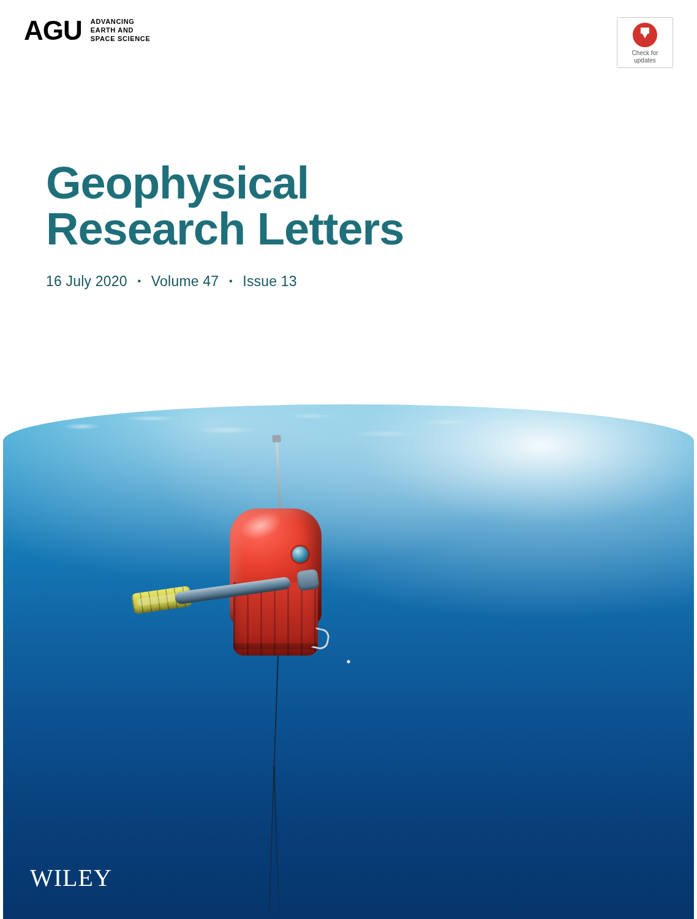AGU
Advancing
Earth and
Space Science
Check for updates
Geophysical
Research Letters
16 July 2020 • Volume 47 • Issue 13
WILEY